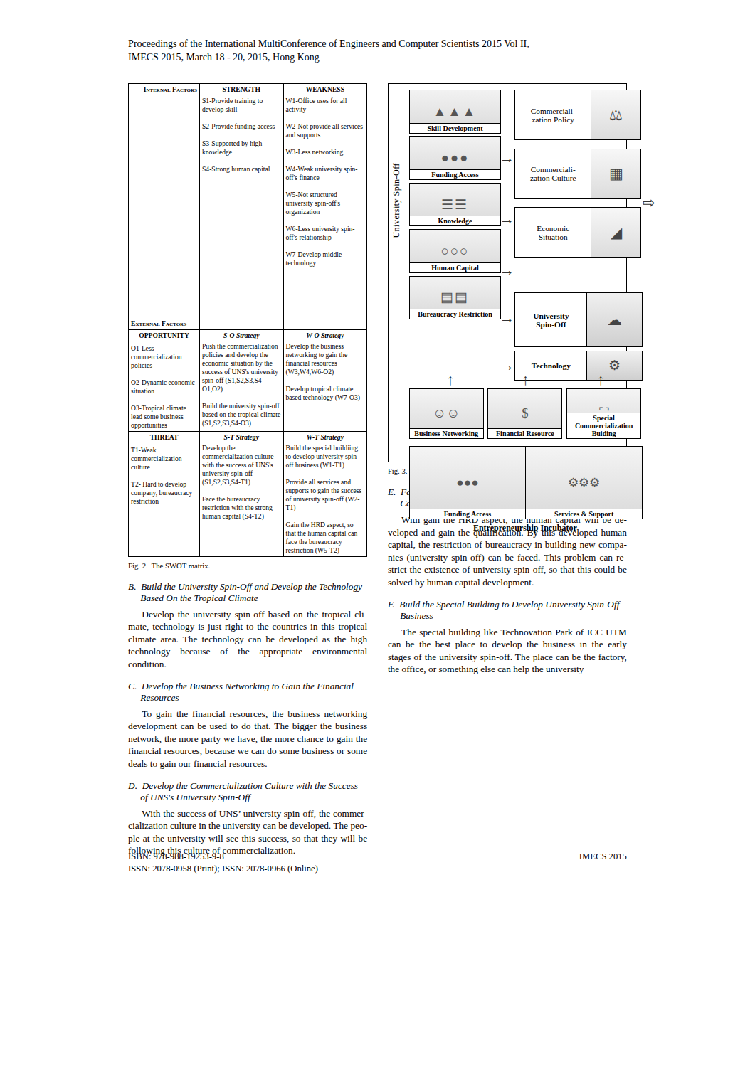Proceedings of the International MultiConference of Engineers and Computer Scientists 2015 Vol II,
IMECS 2015, March 18 - 20, 2015, Hong Kong
| Internal Factors External Factors | STRENGTH S1-Provide training to develop skill S2-Provide funding access S3-Supported by high knowledge S4-Strong human capital | WEAKNESS W1-Office uses for all activity W2-Not provide all services and supports W3-Less networking W4-Weak university spin-off's finance W5-Not structured university spin-off's organization W6-Less university spin-off's relationship W7-Develop middle technology |
| OPPORTUNITY O1-Less commercialization policies O2-Dynamic economic situation O3-Tropical climate lead some business opportunities | S-O Strategy Push the commercialization policies and develop the economic situation by the success of UNS's university spin-off (S1,S2,S3,S4-O1,O2) Build the university spin-off based on the tropical climate (S1,S2,S3,S4-O3) | W-O Strategy Develop the business networking to gain the financial resources (W3,W4,W6-O2) Develop tropical climate based technology (W7-O3) |
| THREAT T1-Weak commercialization culture T2- Hard to develop company, bureaucracy restriction | S-T Strategy Develop the commercialization culture with the success of UNS's university spin-off (S1,S2,S3,S4-T1) Face the bureaucracy restriction with the strong human capital (S4-T2) | W-T Strategy Build the special buildiing to develop university spin-off business (W1-T1) Provide all services and supports to gain the success of university spin-off (W2-T1) Gain the HRD aspect, so that the human capital can face the bureaucracy restriction (W5-T2) |
Fig. 2. The SWOT matrix.
B. Build the University Spin-Off and Develop the Technology Based On the Tropical Climate
Develop the university spin-off based on the tropical climate, technology is just right to the countries in this tropical climate area. The technology can be developed as the high technology because of the appropriate environmental condition.
C. Develop the Business Networking to Gain the Financial Resources
To gain the financial resources, the business networking development can be used to do that. The bigger the business network, the more party we have, the more chance to gain the financial resources, because we can do some business or some deals to gain our financial resources.
D. Develop the Commercialization Culture with the Success of UNS's University Spin-Off
With the success of UNS’ university spin-off, the commercialization culture in the university can be developed. The people at the university will see this success, so that they will be following this culture of commercialization.
University Spin-Off
▲▲▲
Skill Development
●●●
Funding Access
☰☰
Knowledge
○○○
Human Capital
▤▤
Bureaucracy Restriction
Commerciali-
zation Policy
⚖
Commerciali-
zation Culture
▦
Economic
Situation
◢
University
Spin-Off
☁
Technology
⚙
→
→
→
⇨
→
→
☺☺
Business Networking
$
Financial Resource
⛶
Special Commercialization Buiding
↑
↑
↑
●●●
Funding Access
⚙⚙⚙
Services & Support
Entrepreneurship Incubator
Fig. 3. The proposed scheme of commercialization strategy in UNS.
E. Face the Bureaucracy Restriction with the Strong Human Capital, by Gain the HRD Aspect
With gain the HRD aspect, the human capital will be developed and gain the qualification. By this developed human capital, the restriction of bureaucracy in building new companies (university spin-off) can be faced. This problem can restrict the existence of university spin-off, so that this could be solved by human capital development.
F. Build the Special Building to Develop University Spin-Off Business
The special building like Technovation Park of ICC UTM can be the best place to develop the business in the early stages of the university spin-off. The place can be the factory, the office, or something else can help the university
ISBN: 978-988-19253-9-8
ISSN: 2078-0958 (Print); ISSN: 2078-0966 (Online)
IMECS 2015